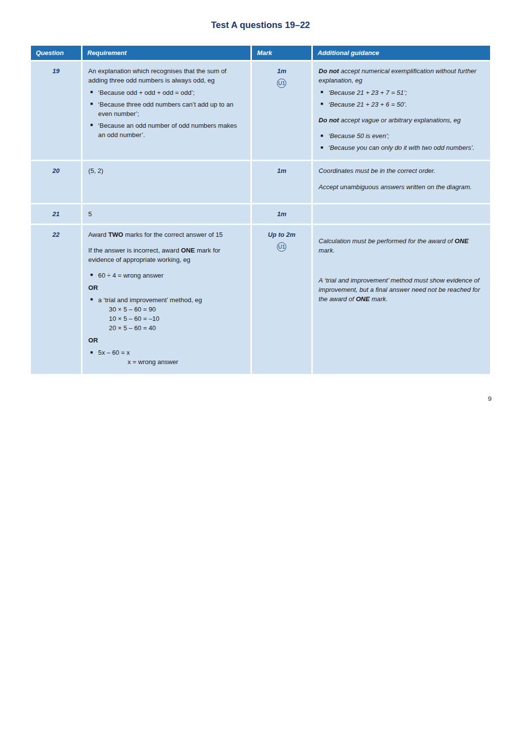Test A questions 19–22
| Question | Requirement | Mark | Additional guidance |
| --- | --- | --- | --- |
| 19 | An explanation which recognises that the sum of adding three odd numbers is always odd, eg ‘Because odd + odd + odd = odd’; ‘Because three odd numbers can’t add up to an even number’; ‘Because an odd number of odd numbers makes an odd number’. | 1m U1 | Do not accept numerical exemplification without further explanation, eg ‘Because 21 + 23 + 7 = 51’; ‘Because 21 + 23 + 6 = 50’. Do not accept vague or arbitrary explanations, eg ‘Because 50 is even’; ‘Because you can only do it with two odd numbers’. |
| 20 | (5, 2) | 1m | Coordinates must be in the correct order. Accept unambiguous answers written on the diagram. |
| 21 | 5 | 1m | |
| 22 | Award TWO marks for the correct answer of 15 If the answer is incorrect, award ONE mark for evidence of appropriate working, eg 60 ÷ 4 = wrong answer OR a ‘trial and improvement’ method, eg 30 × 5 – 60 = 90 10 × 5 – 60 = –10 20 × 5 – 60 = 40 OR 5x – 60 = x x = wrong answer | Up to 2m U1 | Calculation must be performed for the award of ONE mark. A ‘trial and improvement’ method must show evidence of improvement, but a final answer need not be reached for the award of ONE mark. |
9